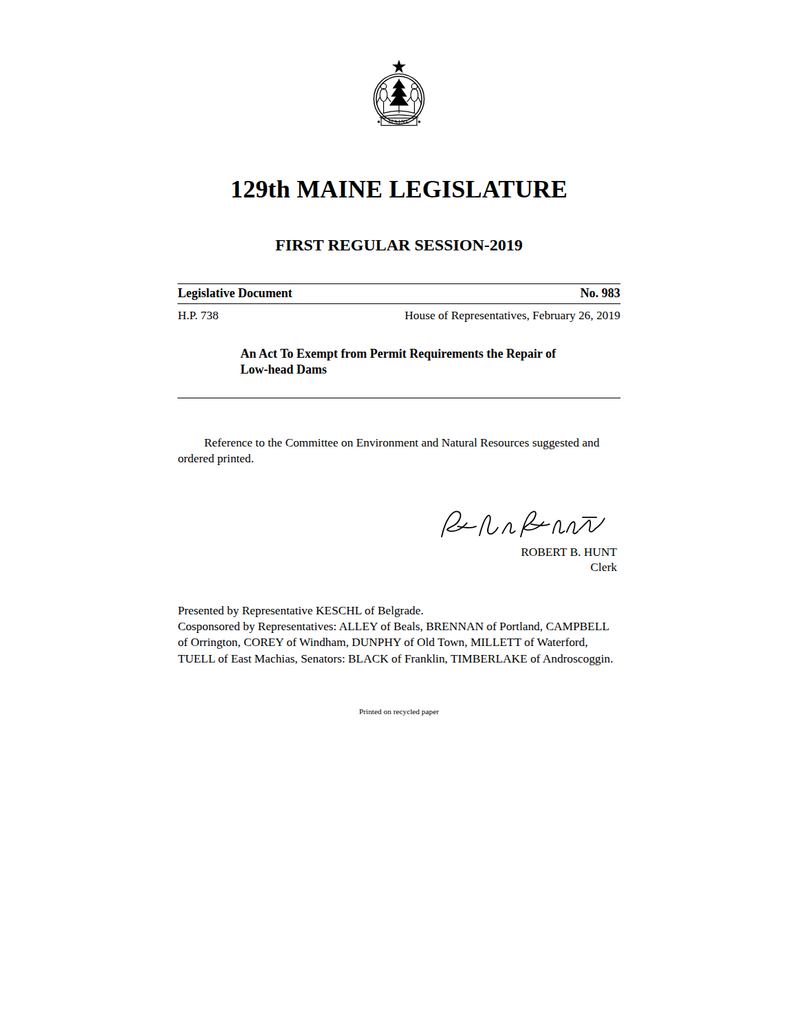129th MAINE LEGISLATURE
FIRST REGULAR SESSION-2019
Legislative Document No. 983
H.P. 738 House of Representatives, February 26, 2019
An Act To Exempt from Permit Requirements the Repair of Low-head Dams
Reference to the Committee on Environment and Natural Resources suggested and ordered printed.
ROBERT B. HUNT
Clerk
Presented by Representative KESCHL of Belgrade.
Cosponsored by Representatives: ALLEY of Beals, BRENNAN of Portland, CAMPBELL of Orrington, COREY of Windham, DUNPHY of Old Town, MILLETT of Waterford, TUELL of East Machias, Senators: BLACK of Franklin, TIMBERLAKE of Androscoggin.
Printed on recycled paper